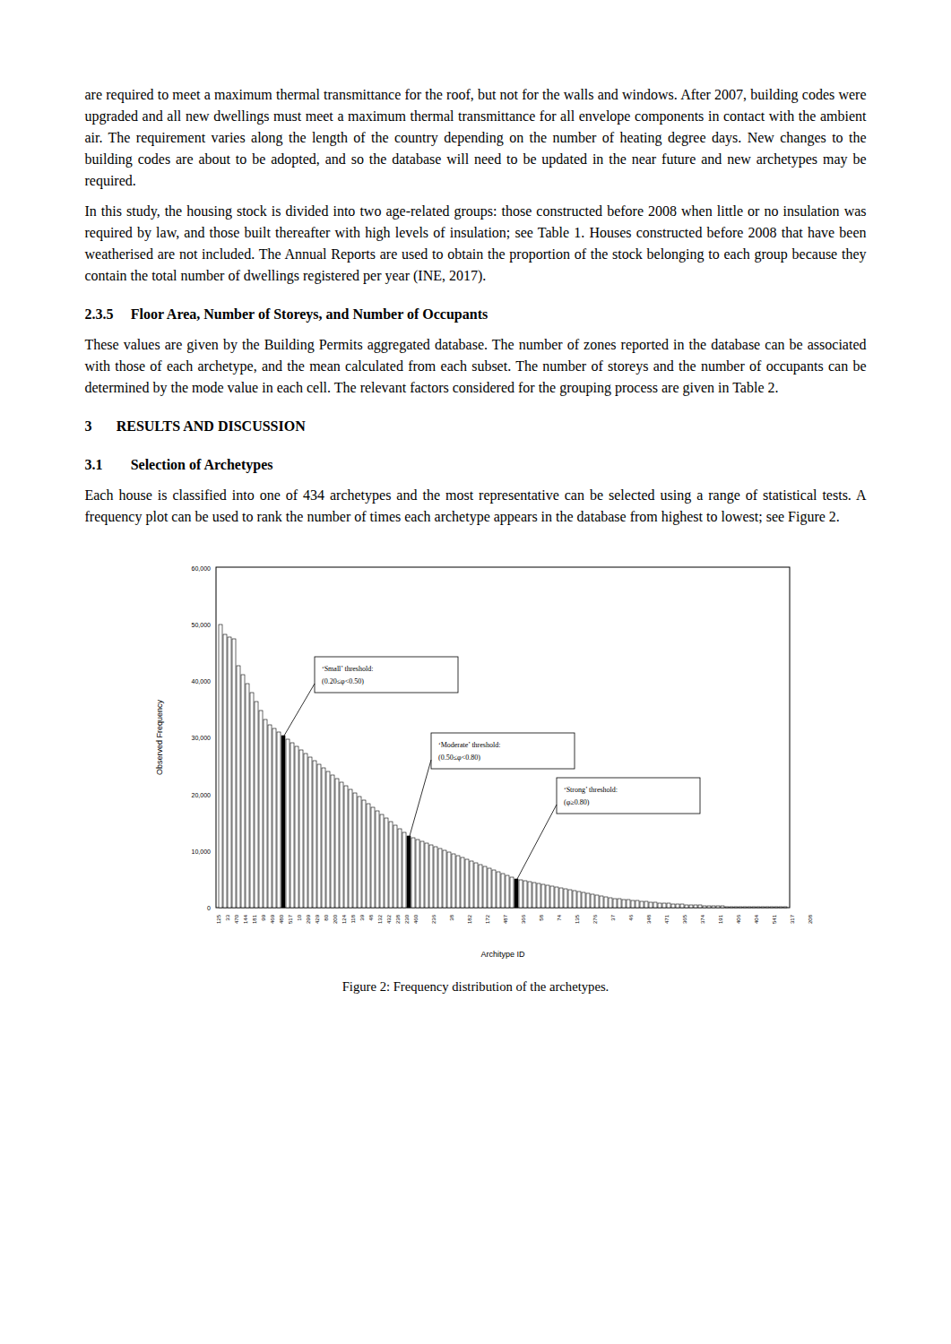are required to meet a maximum thermal transmittance for the roof, but not for the walls and windows. After 2007, building codes were upgraded and all new dwellings must meet a maximum thermal transmittance for all envelope components in contact with the ambient air. The requirement varies along the length of the country depending on the number of heating degree days. New changes to the building codes are about to be adopted, and so the database will need to be updated in the near future and new archetypes may be required.
In this study, the housing stock is divided into two age-related groups: those constructed before 2008 when little or no insulation was required by law, and those built thereafter with high levels of insulation; see Table 1. Houses constructed before 2008 that have been weatherised are not included. The Annual Reports are used to obtain the proportion of the stock belonging to each group because they contain the total number of dwellings registered per year (INE, 2017).
2.3.5 Floor Area, Number of Storeys, and Number of Occupants
These values are given by the Building Permits aggregated database. The number of zones reported in the database can be associated with those of each archetype, and the mean calculated from each subset. The number of storeys and the number of occupants can be determined by the mode value in each cell. The relevant factors considered for the grouping process are given in Table 2.
3 RESULTS AND DISCUSSION
3.1 Selection of Archetypes
Each house is classified into one of 434 archetypes and the most representative can be selected using a range of statistical tests. A frequency plot can be used to rank the number of times each archetype appears in the database from highest to lowest; see Figure 2.
60,000 50,000 40,000 30,000 20,000 10,000 0 Observed Frequency ‘Small’ threshold: (0.20≤φ<0.50) ‘Moderate’ threshold: (0.50≤φ<0.80) ‘Strong’ threshold: (φ≥0.80) 125 470 181 469 517 299 80 124 39 132 238 460 236 38 182 172 487 366 58 74 135 276 37 46 348 471 365 374 191 406 404 541 317 208 33 144 99 480 10 429 200 118 48 432 230 Architype ID
Figure 2: Frequency distribution of the archetypes.